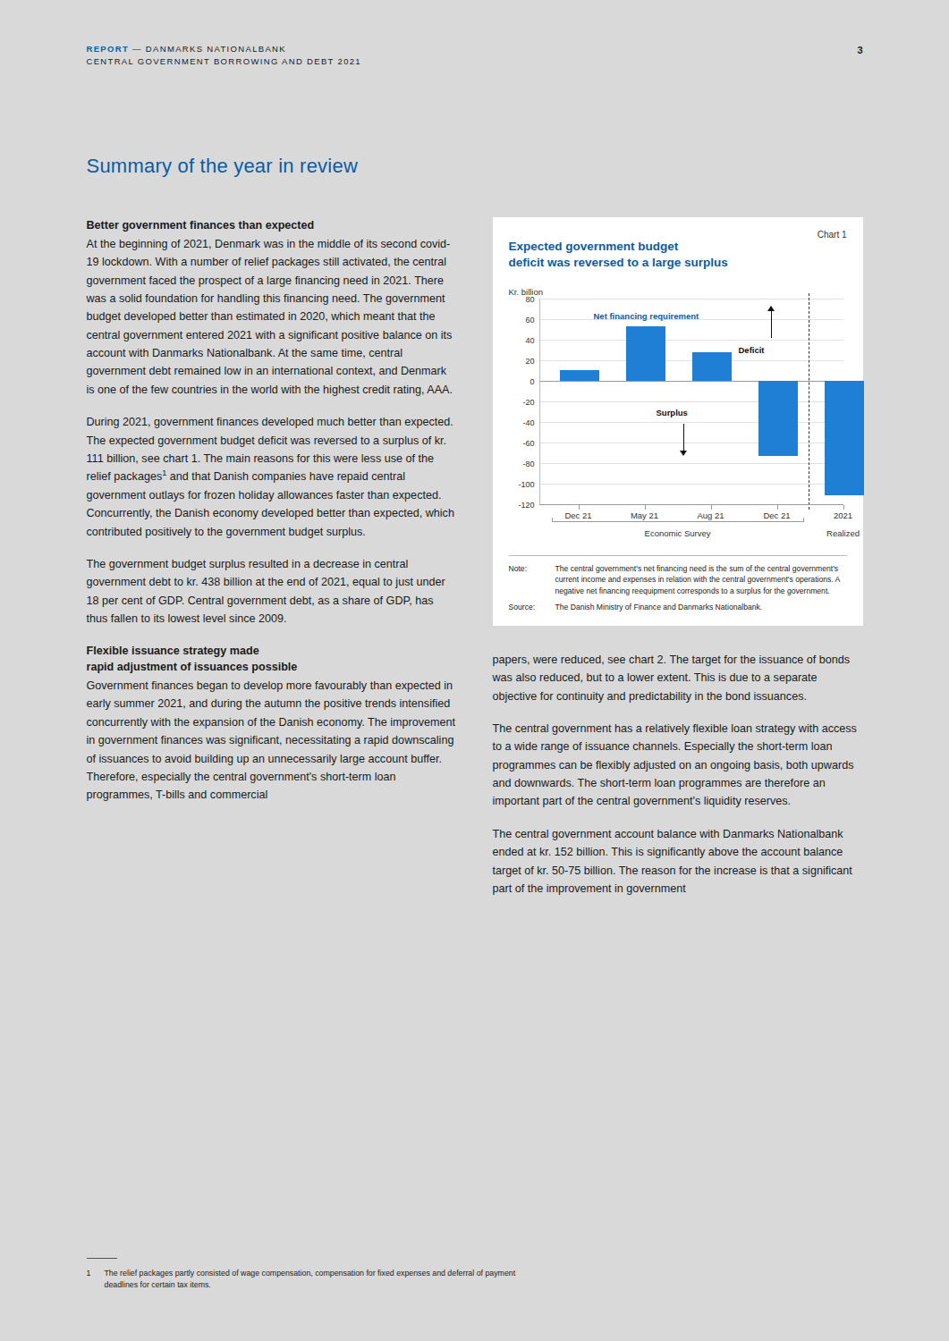REPORT — DANMARKS NATIONALBANK
CENTRAL GOVERNMENT BORROWING AND DEBT 2021
3
Summary of the year in review
Better government finances than expected
At the beginning of 2021, Denmark was in the middle of its second covid-19 lockdown. With a number of relief packages still activated, the central government faced the prospect of a large financing need in 2021. There was a solid foundation for handling this financing need. The government budget developed better than estimated in 2020, which meant that the central government entered 2021 with a significant positive balance on its account with Danmarks Nationalbank. At the same time, central government debt remained low in an international context, and Denmark is one of the few countries in the world with the highest credit rating, AAA.
During 2021, government finances developed much better than expected. The expected government budget deficit was reversed to a surplus of kr. 111 billion, see chart 1. The main reasons for this were less use of the relief packages1 and that Danish companies have repaid central government outlays for frozen holiday allowances faster than expected. Concurrently, the Danish economy developed better than expected, which contributed positively to the government budget surplus.
The government budget surplus resulted in a decrease in central government debt to kr. 438 billion at the end of 2021, equal to just under 18 per cent of GDP. Central government debt, as a share of GDP, has thus fallen to its lowest level since 2009.
Flexible issuance strategy made
rapid adjustment of issuances possible
Government finances began to develop more favourably than expected in early summer 2021, and during the autumn the positive trends intensified concurrently with the expansion of the Danish economy. The improvement in government finances was significant, necessitating a rapid downscaling of issuances to avoid building up an unnecessarily large account buffer. Therefore, especially the central government's short-term loan programmes, T-bills and commercial
Chart 1
Expected government budget
deficit was reversed to a large surplus
Kr. billion
80
60
40
20
0
-20
-40
-60
-80
-100
-120
Net financing requirement
Deficit
Surplus
Dec 21
May 21
Aug 21
Dec 21
2021
Economic Survey
Realized
Note:
The central government's net financing need is the sum of the central government's current income and expenses in relation with the central government's operations. A negative net financing reequipment corresponds to a surplus for the government.
Source:
The Danish Ministry of Finance and Danmarks Nationalbank.
papers, were reduced, see chart 2. The target for the issuance of bonds was also reduced, but to a lower extent. This is due to a separate objective for continuity and predictability in the bond issuances.
The central government has a relatively flexible loan strategy with access to a wide range of issuance channels. Especially the short-term loan programmes can be flexibly adjusted on an ongoing basis, both upwards and downwards. The short-term loan programmes are therefore an important part of the central government's liquidity reserves.
The central government account balance with Danmarks Nationalbank ended at kr. 152 billion. This is significantly above the account balance target of kr. 50-75 billion. The reason for the increase is that a significant part of the improvement in government
1
The relief packages partly consisted of wage compensation, compensation for fixed expenses and deferral of payment deadlines for certain tax items.